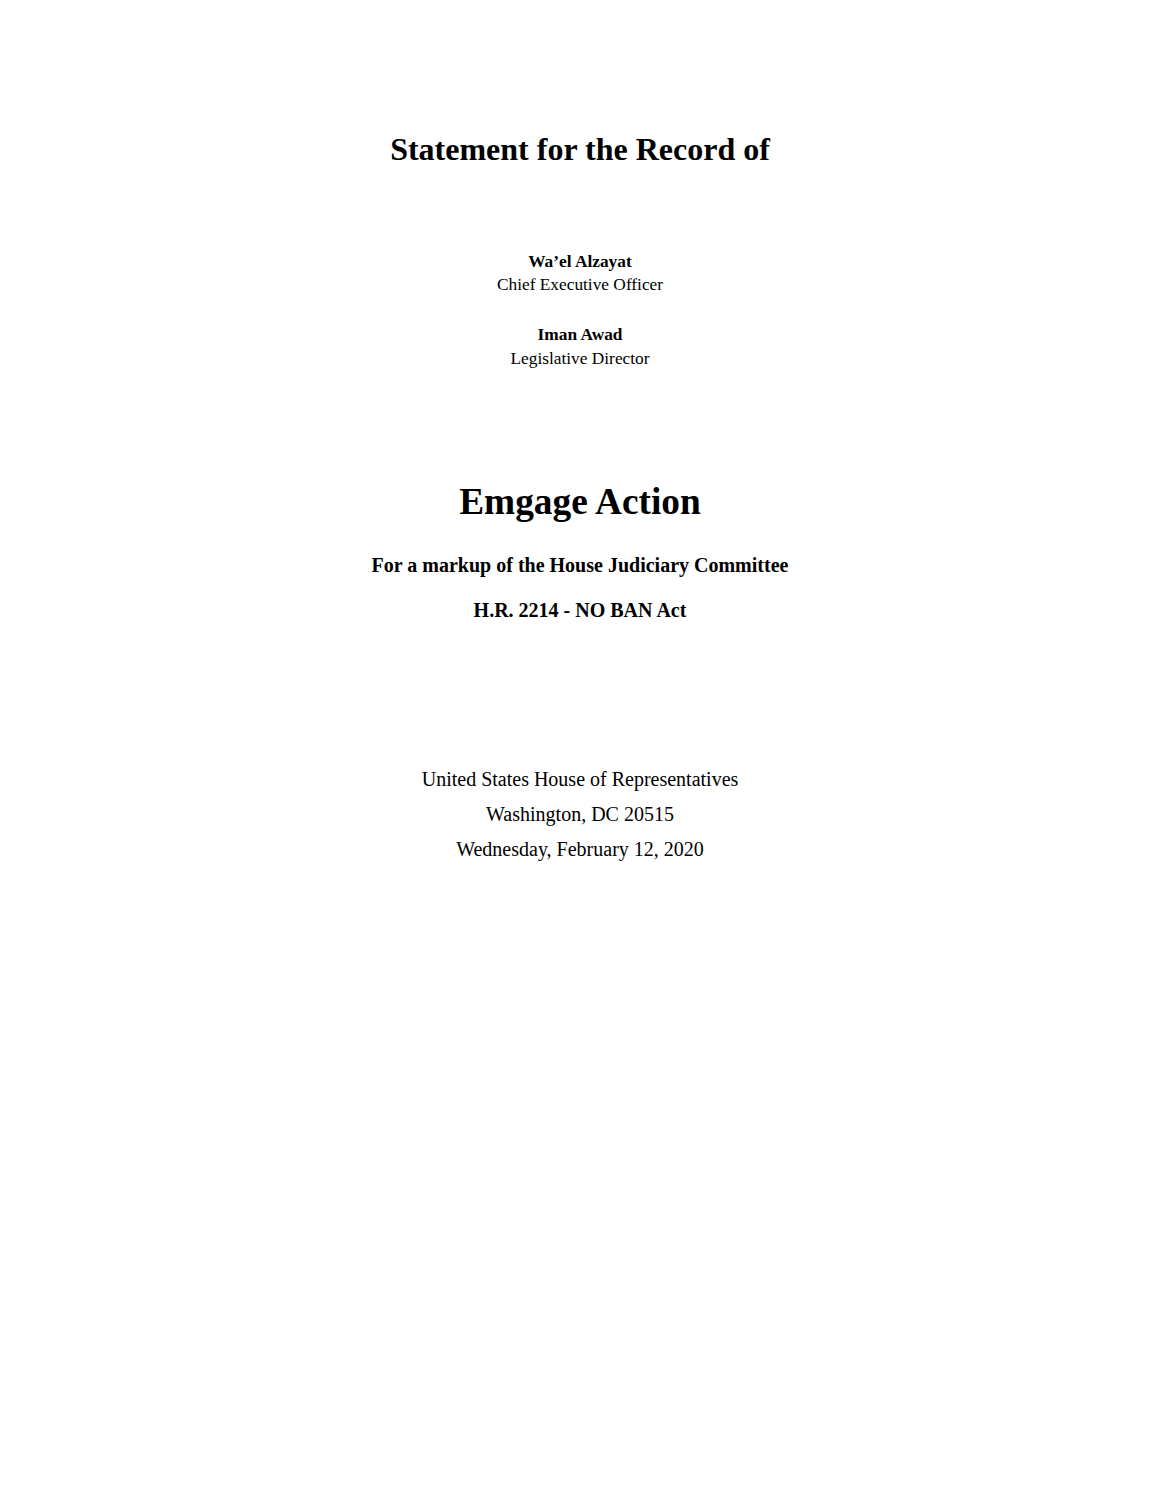Statement for the Record of
Wa’el Alzayat
Chief Executive Officer
Iman Awad
Legislative Director
Emgage Action
For a markup of the House Judiciary Committee
H.R. 2214 - NO BAN Act
United States House of Representatives
Washington, DC 20515
Wednesday, February 12, 2020